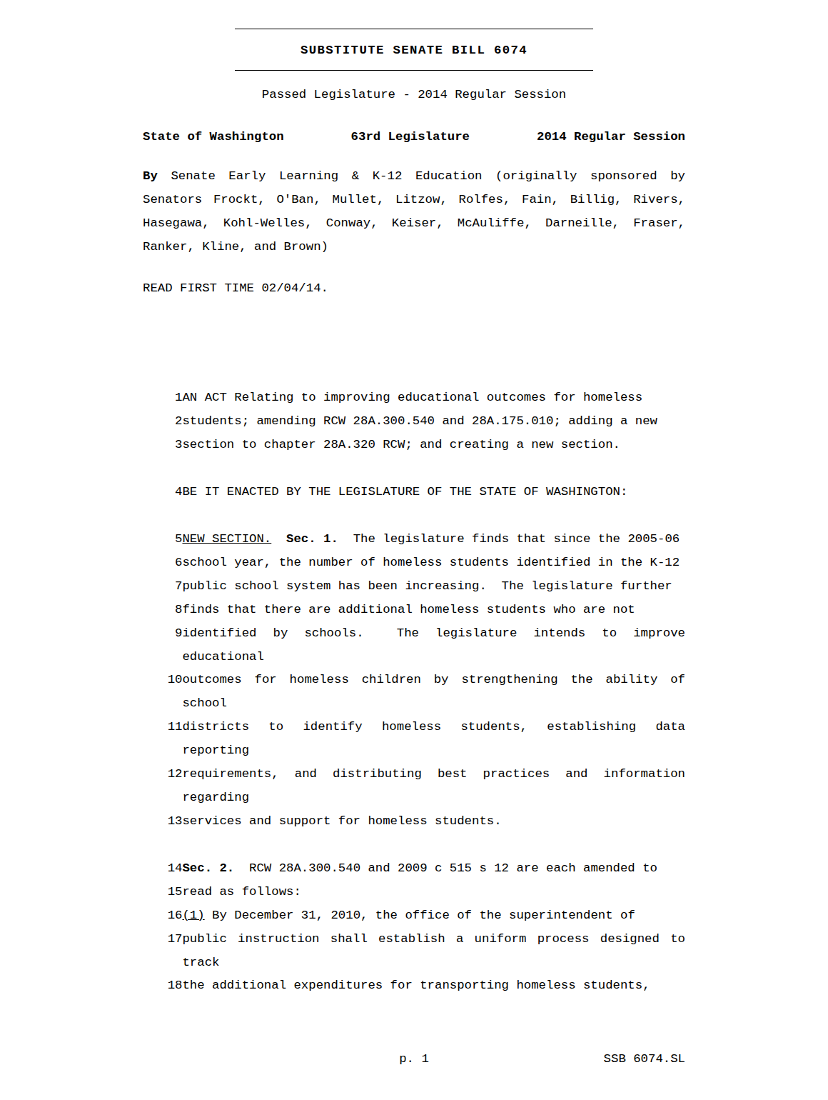SUBSTITUTE SENATE BILL 6074
Passed Legislature - 2014 Regular Session
State of Washington 63rd Legislature 2014 Regular Session
By Senate Early Learning & K-12 Education (originally sponsored by Senators Frockt, O'Ban, Mullet, Litzow, Rolfes, Fain, Billig, Rivers, Hasegawa, Kohl-Welles, Conway, Keiser, McAuliffe, Darneille, Fraser, Ranker, Kline, and Brown)
READ FIRST TIME 02/04/14.
| 1 | AN ACT Relating to improving educational outcomes for homeless |
| 2 | students; amending RCW 28A.300.540 and 28A.175.010; adding a new |
| 3 | section to chapter 28A.320 RCW; and creating a new section. |
| 4 | BE IT ENACTED BY THE LEGISLATURE OF THE STATE OF WASHINGTON: |
| 5 | NEW SECTION. Sec. 1. The legislature finds that since the 2005-06 |
| 6 | school year, the number of homeless students identified in the K-12 |
| 7 | public school system has been increasing. The legislature further |
| 8 | finds that there are additional homeless students who are not |
| 9 | identified by schools. The legislature intends to improve educational |
| 10 | outcomes for homeless children by strengthening the ability of school |
| 11 | districts to identify homeless students, establishing data reporting |
| 12 | requirements, and distributing best practices and information regarding |
| 13 | services and support for homeless students. |
| 14 | Sec. 2. RCW 28A.300.540 and 2009 c 515 s 12 are each amended to |
| 15 | read as follows: |
| 16 | (1) By December 31, 2010, the office of the superintendent of |
| 17 | public instruction shall establish a uniform process designed to track |
| 18 | the additional expenditures for transporting homeless students, |
p. 1 SSB 6074.SL